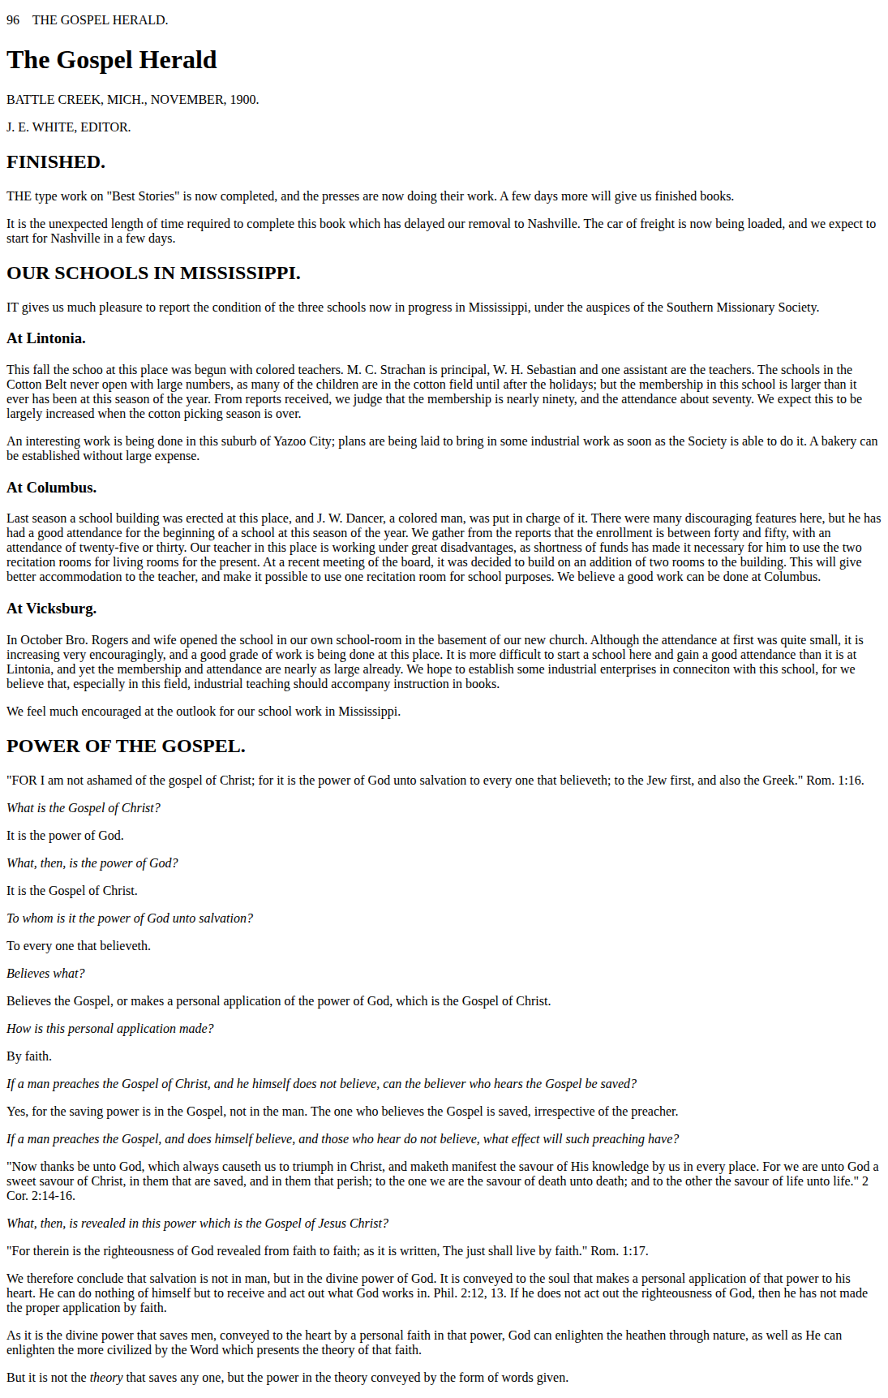96 THE GOSPEL HERALD.
The Gospel Herald
BATTLE CREEK, MICH., NOVEMBER, 1900.
J. E. WHITE, EDITOR.
FINISHED.
THE type work on "Best Stories" is now completed, and the presses are now doing their work. A few days more will give us finished books.
It is the unexpected length of time required to complete this book which has delayed our removal to Nashville. The car of freight is now being loaded, and we expect to start for Nashville in a few days.
OUR SCHOOLS IN MISSISSIPPI.
IT gives us much pleasure to report the condition of the three schools now in progress in Mississippi, under the auspices of the Southern Missionary Society.
At Lintonia.
This fall the schoo at this place was begun with colored teachers. M. C. Strachan is principal, W. H. Sebastian and one assistant are the teachers. The schools in the Cotton Belt never open with large numbers, as many of the children are in the cotton field until after the holidays; but the membership in this school is larger than it ever has been at this season of the year. From reports received, we judge that the membership is nearly ninety, and the attendance about seventy. We expect this to be largely increased when the cotton picking season is over.
An interesting work is being done in this suburb of Yazoo City; plans are being laid to bring in some industrial work as soon as the Society is able to do it. A bakery can be established without large expense.
At Columbus.
Last season a school building was erected at this place, and J. W. Dancer, a colored man, was put in charge of it. There were many discouraging features here, but he has had a good attendance for the beginning of a school at this season of the year. We gather from the reports that the enrollment is between forty and fifty, with an attendance of twenty-five or thirty. Our teacher in this place is working under great disadvantages, as shortness of funds has made it necessary for him to use the two recitation rooms for living rooms for the present. At a recent meeting of the board, it was decided to build on an addition of two rooms to the building. This will give better accommodation to the teacher, and make it possible to use one recitation room for school purposes. We believe a good work can be done at Columbus.
At Vicksburg.
In October Bro. Rogers and wife opened the school in our own school-room in the basement of our new church. Although the attendance at first was quite small, it is increasing very encouragingly, and a good grade of work is being done at this place. It is more difficult to start a school here and gain a good attendance than it is at Lintonia, and yet the membership and attendance are nearly as large already. We hope to establish some industrial enterprises in conneciton with this school, for we believe that, especially in this field, industrial teaching should accompany instruction in books.
We feel much encouraged at the outlook for our school work in Mississippi.
POWER OF THE GOSPEL.
"FOR I am not ashamed of the gospel of Christ; for it is the power of God unto salvation to every one that believeth; to the Jew first, and also the Greek." Rom. 1:16.
What is the Gospel of Christ?
It is the power of God.
What, then, is the power of God?
It is the Gospel of Christ.
To whom is it the power of God unto salvation?
To every one that believeth.
Believes what?
Believes the Gospel, or makes a personal application of the power of God, which is the Gospel of Christ.
How is this personal application made?
By faith.
If a man preaches the Gospel of Christ, and he himself does not believe, can the believer who hears the Gospel be saved?
Yes, for the saving power is in the Gospel, not in the man. The one who believes the Gospel is saved, irrespective of the preacher.
If a man preaches the Gospel, and does himself believe, and those who hear do not believe, what effect will such preaching have?
"Now thanks be unto God, which always causeth us to triumph in Christ, and maketh manifest the savour of His knowledge by us in every place. For we are unto God a sweet savour of Christ, in them that are saved, and in them that perish; to the one we are the savour of death unto death; and to the other the savour of life unto life." 2 Cor. 2:14-16.
What, then, is revealed in this power which is the Gospel of Jesus Christ?
"For therein is the righteousness of God revealed from faith to faith; as it is written, The just shall live by faith." Rom. 1:17.
We therefore conclude that salvation is not in man, but in the divine power of God. It is conveyed to the soul that makes a personal application of that power to his heart. He can do nothing of himself but to receive and act out what God works in. Phil. 2:12, 13. If he does not act out the righteousness of God, then he has not made the proper application by faith.
As it is the divine power that saves men, conveyed to the heart by a personal faith in that power, God can enlighten the heathen through nature, as well as He can enlighten the more civilized by the Word which presents the theory of that faith.
But it is not the theory that saves any one, but the power in the theory conveyed by the form of words given.